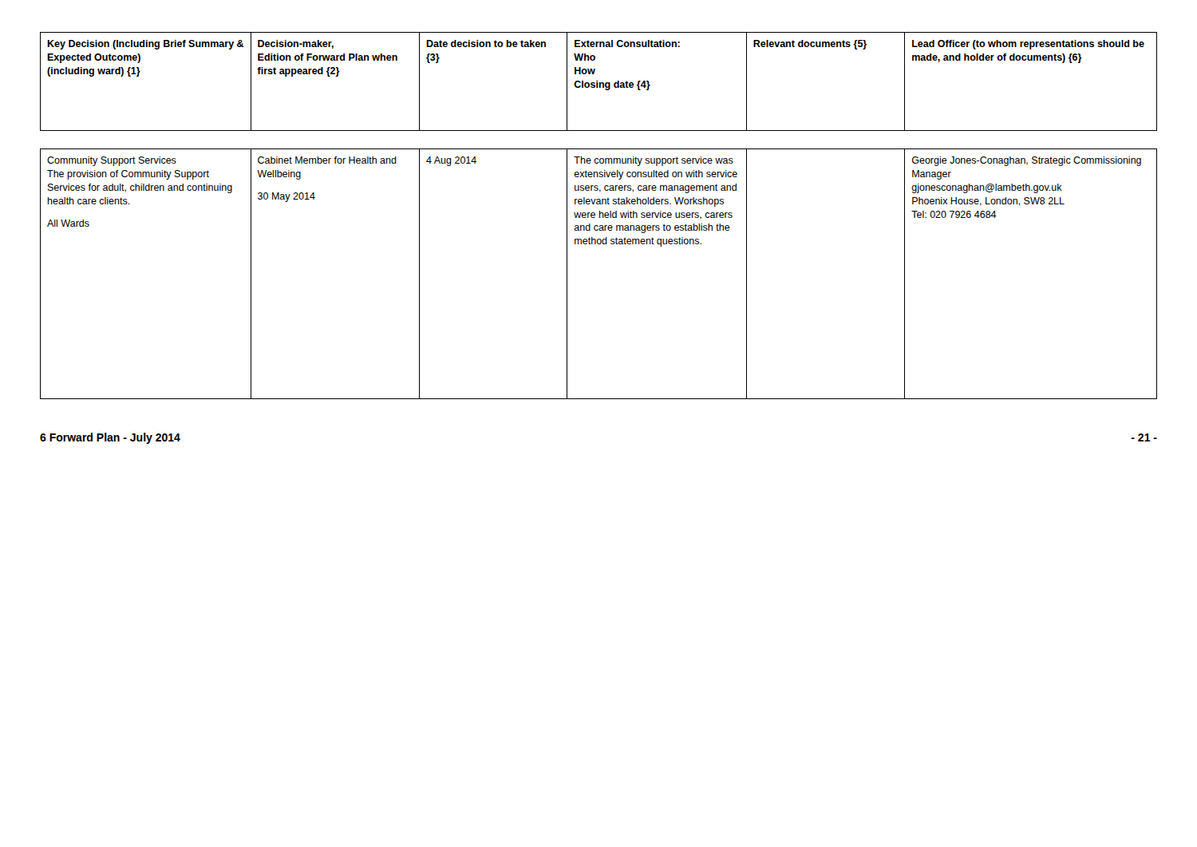| Key Decision (Including Brief Summary & Expected Outcome) (including ward) {1} | Decision-maker, Edition of Forward Plan when first appeared {2} | Date decision to be taken {3} | External Consultation: Who How Closing date {4} | Relevant documents {5} | Lead Officer (to whom representations should be made, and holder of documents) {6} |
| --- | --- | --- | --- | --- | --- |
| Community Support Services The provision of Community Support Services for adult, children and continuing health care clients. All Wards | Cabinet Member for Health and Wellbeing 30 May 2014 | 4 Aug 2014 | The community support service was extensively consulted on with service users, carers, care management and relevant stakeholders. Workshops were held with service users, carers and care managers to establish the method statement questions. | | Georgie Jones-Conaghan, Strategic Commissioning Manager gjonesconaghan@lambeth.gov.uk Phoenix House, London, SW8 2LL Tel: 020 7926 4684 |
6 Forward Plan - July 2014
- 21 -